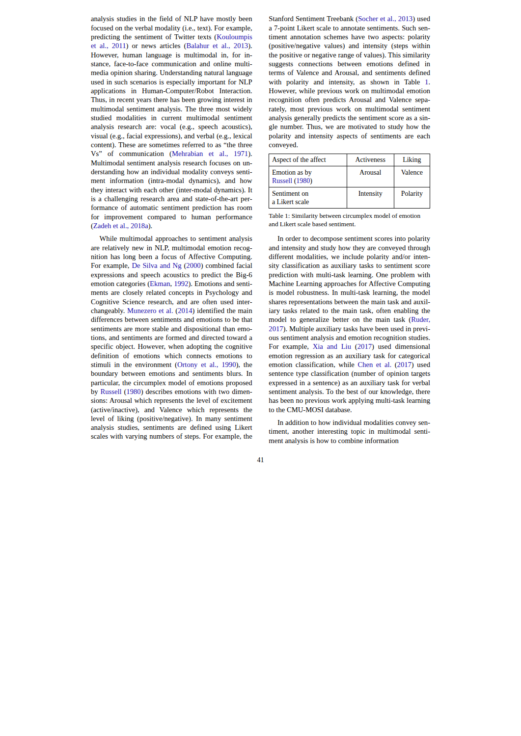analysis studies in the field of NLP have mostly been focused on the verbal modality (i.e., text). For example, predicting the sentiment of Twitter texts (Kouloumpis et al., 2011) or news articles (Balahur et al., 2013). However, human language is multimodal in, for instance, face-to-face communication and online multimedia opinion sharing. Understanding natural language used in such scenarios is especially important for NLP applications in Human-Computer/Robot Interaction. Thus, in recent years there has been growing interest in multimodal sentiment analysis. The three most widely studied modalities in current multimodal sentiment analysis research are: vocal (e.g., speech acoustics), visual (e.g., facial expressions), and verbal (e.g., lexical content). These are sometimes referred to as “the three Vs” of communication (Mehrabian et al., 1971). Multimodal sentiment analysis research focuses on understanding how an individual modality conveys sentiment information (intra-modal dynamics), and how they interact with each other (inter-modal dynamics). It is a challenging research area and state-of-the-art performance of automatic sentiment prediction has room for improvement compared to human performance (Zadeh et al., 2018a).
While multimodal approaches to sentiment analysis are relatively new in NLP, multimodal emotion recognition has long been a focus of Affective Computing. For example, De Silva and Ng (2000) combined facial expressions and speech acoustics to predict the Big-6 emotion categories (Ekman, 1992). Emotions and sentiments are closely related concepts in Psychology and Cognitive Science research, and are often used interchangeably. Munezero et al. (2014) identified the main differences between sentiments and emotions to be that sentiments are more stable and dispositional than emotions, and sentiments are formed and directed toward a specific object. However, when adopting the cognitive definition of emotions which connects emotions to stimuli in the environment (Ortony et al., 1990), the boundary between emotions and sentiments blurs. In particular, the circumplex model of emotions proposed by Russell (1980) describes emotions with two dimensions: Arousal which represents the level of excitement (active/inactive), and Valence which represents the level of liking (positive/negative). In many sentiment analysis studies, sentiments are defined using Likert scales with varying numbers of steps. For example, the Stanford Sentiment Treebank (Socher et al., 2013) used a 7-point Likert scale to annotate sentiments. Such sentiment annotation schemes have two aspects: polarity (positive/negative values) and intensity (steps within the positive or negative range of values). This similarity suggests connections between emotions defined in terms of Valence and Arousal, and sentiments defined with polarity and intensity, as shown in Table 1. However, while previous work on multimodal emotion recognition often predicts Arousal and Valence separately, most previous work on multimodal sentiment analysis generally predicts the sentiment score as a single number. Thus, we are motivated to study how the polarity and intensity aspects of sentiments are each conveyed.
| Aspect of the affect | Activeness | Liking |
| Emotion as by Russell ( 1980 ) | Arousal | Valence |
| Sentiment on a Likert scale | Intensity | Polarity |
Table 1: Similarity between circumplex model of emotion and Likert scale based sentiment.
In order to decompose sentiment scores into polarity and intensity and study how they are conveyed through different modalities, we include polarity and/or intensity classification as auxiliary tasks to sentiment score prediction with multi-task learning. One problem with Machine Learning approaches for Affective Computing is model robustness. In multi-task learning, the model shares representations between the main task and auxiliary tasks related to the main task, often enabling the model to generalize better on the main task (Ruder, 2017). Multiple auxiliary tasks have been used in previous sentiment analysis and emotion recognition studies. For example, Xia and Liu (2017) used dimensional emotion regression as an auxiliary task for categorical emotion classification, while Chen et al. (2017) used sentence type classification (number of opinion targets expressed in a sentence) as an auxiliary task for verbal sentiment analysis. To the best of our knowledge, there has been no previous work applying multi-task learning to the CMU-MOSI database.
In addition to how individual modalities convey sentiment, another interesting topic in multimodal sentiment analysis is how to combine information
41